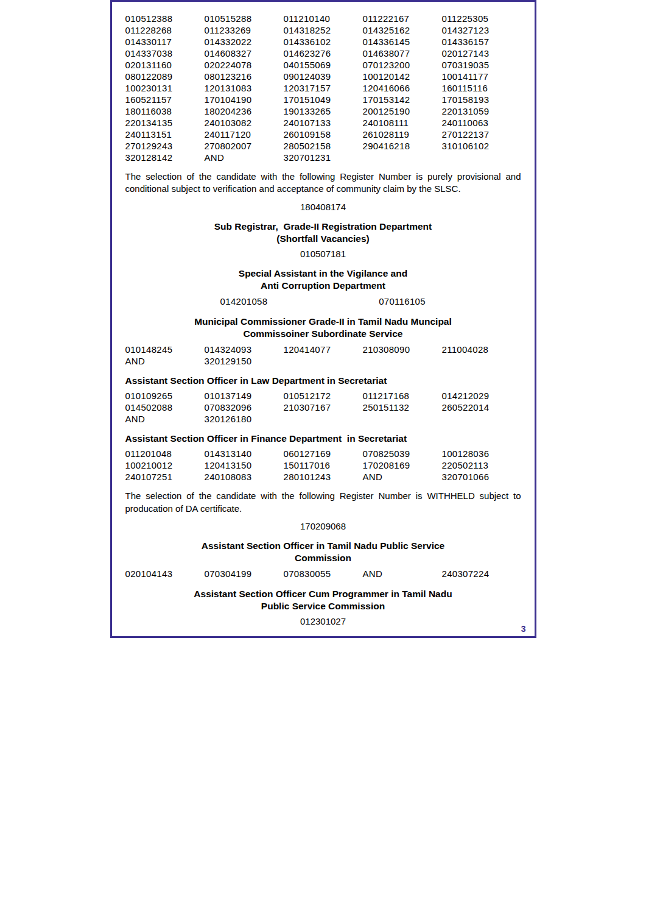| 010512388 | 010515288 | 011210140 | 011222167 | 011225305 |
| 011228268 | 011233269 | 014318252 | 014325162 | 014327123 |
| 014330117 | 014332022 | 014336102 | 014336145 | 014336157 |
| 014337038 | 014608327 | 014623276 | 014638077 | 020127143 |
| 020131160 | 020224078 | 040155069 | 070123200 | 070319035 |
| 080122089 | 080123216 | 090124039 | 100120142 | 100141177 |
| 100230131 | 120131083 | 120317157 | 120416066 | 160115116 |
| 160521157 | 170104190 | 170151049 | 170153142 | 170158193 |
| 180116038 | 180204236 | 190133265 | 200125190 | 220131059 |
| 220134135 | 240103082 | 240107133 | 240108111 | 240110063 |
| 240113151 | 240117120 | 260109158 | 261028119 | 270122137 |
| 270129243 | 270802007 | 280502158 | 290416218 | 310106102 |
| 320128142 | AND | 320701231 | | |
The selection of the candidate with the following Register Number is purely provisional and conditional subject to verification and acceptance of community claim by the SLSC.
180408174
Sub Registrar, Grade-II Registration Department
(Shortfall Vacancies)
010507181
Special Assistant in the Vigilance and
Anti Corruption Department
| | 014201058 | | 070116105 | |
Municipal Commissioner Grade-II in Tamil Nadu Muncipal
Commissoiner Subordinate Service
| 010148245 | 014324093 | 120414077 | 210308090 | 211004028 |
| AND | 320129150 | | | |
Assistant Section Officer in Law Department in Secretariat
| 010109265 | 010137149 | 010512172 | 011217168 | 014212029 |
| 014502088 | 070832096 | 210307167 | 250151132 | 260522014 |
| AND | 320126180 | | | |
Assistant Section Officer in Finance Department in Secretariat
| 011201048 | 014313140 | 060127169 | 070825039 | 100128036 |
| 100210012 | 120413150 | 150117016 | 170208169 | 220502113 |
| 240107251 | 240108083 | 280101243 | AND | 320701066 |
The selection of the candidate with the following Register Number is WITHHELD subject to producation of DA certificate.
170209068
Assistant Section Officer in Tamil Nadu Public Service
Commission
| 020104143 | 070304199 | 070830055 | AND | 240307224 |
Assistant Section Officer Cum Programmer in Tamil Nadu
Public Service Commission
012301027
3